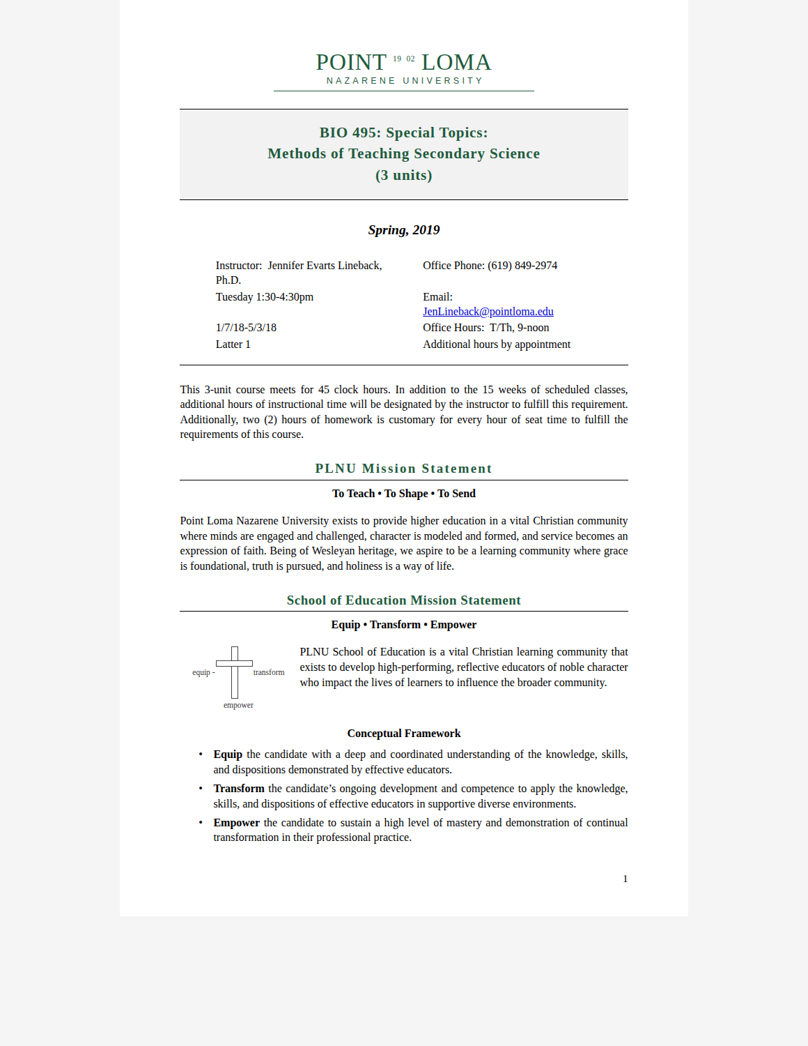POINT 19 02 LOMA
NAZARENE UNIVERSITY
BIO 495: Special Topics:
Methods of Teaching Secondary Science
(3 units)
Spring, 2019
| Instructor: Jennifer Evarts Lineback, Ph.D. | Office Phone: (619) 849-2974 |
| Tuesday 1:30-4:30pm | Email: JenLineback@pointloma.edu |
| 1/7/18-5/3/18 | Office Hours: T/Th, 9-noon |
| Latter 1 | Additional hours by appointment |
This 3-unit course meets for 45 clock hours. In addition to the 15 weeks of scheduled classes, additional hours of instructional time will be designated by the instructor to fulfill this requirement. Additionally, two (2) hours of homework is customary for every hour of seat time to fulfill the requirements of this course.
PLNU Mission Statement
To Teach • To Shape • To Send
Point Loma Nazarene University exists to provide higher education in a vital Christian community where minds are engaged and challenged, character is modeled and formed, and service becomes an expression of faith. Being of Wesleyan heritage, we aspire to be a learning community where grace is foundational, truth is pursued, and holiness is a way of life.
School of Education Mission Statement
Equip • Transform • Empower
equip - transform empower
PLNU School of Education is a vital Christian learning community that exists to develop high-performing, reflective educators of noble character who impact the lives of learners to influence the broader community.
Conceptual Framework
Equip the candidate with a deep and coordinated understanding of the knowledge, skills, and dispositions demonstrated by effective educators.
Transform the candidate’s ongoing development and competence to apply the knowledge, skills, and dispositions of effective educators in supportive diverse environments.
Empower the candidate to sustain a high level of mastery and demonstration of continual transformation in their professional practice.
1